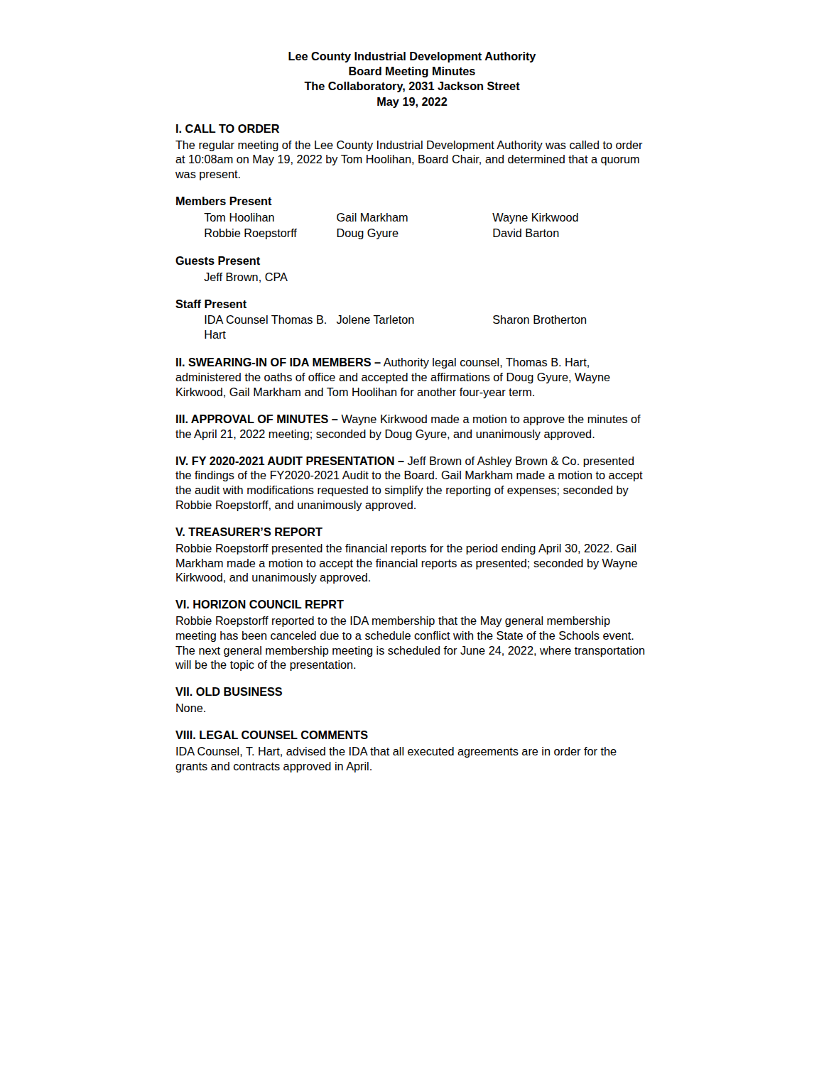Lee County Industrial Development Authority
Board Meeting Minutes
The Collaboratory, 2031 Jackson Street
May 19, 2022
I. CALL TO ORDER
The regular meeting of the Lee County Industrial Development Authority was called to order at 10:08am on May 19, 2022 by Tom Hoolihan, Board Chair, and determined that a quorum was present.
Members Present
| Tom Hoolihan | Gail Markham | Wayne Kirkwood |
| Robbie Roepstorff | Doug Gyure | David Barton |
Guests Present
Jeff Brown, CPA
Staff Present
| IDA Counsel Thomas B. Hart | Jolene Tarleton | Sharon Brotherton |
II. SWEARING-IN OF IDA MEMBERS – Authority legal counsel, Thomas B. Hart, administered the oaths of office and accepted the affirmations of Doug Gyure, Wayne Kirkwood, Gail Markham and Tom Hoolihan for another four-year term.
III. APPROVAL OF MINUTES – Wayne Kirkwood made a motion to approve the minutes of the April 21, 2022 meeting; seconded by Doug Gyure, and unanimously approved.
IV. FY 2020-2021 AUDIT PRESENTATION – Jeff Brown of Ashley Brown & Co. presented the findings of the FY2020-2021 Audit to the Board. Gail Markham made a motion to accept the audit with modifications requested to simplify the reporting of expenses; seconded by Robbie Roepstorff, and unanimously approved.
V. TREASURER’S REPORT
Robbie Roepstorff presented the financial reports for the period ending April 30, 2022. Gail Markham made a motion to accept the financial reports as presented; seconded by Wayne Kirkwood, and unanimously approved.
VI. HORIZON COUNCIL REPRT
Robbie Roepstorff reported to the IDA membership that the May general membership meeting has been canceled due to a schedule conflict with the State of the Schools event. The next general membership meeting is scheduled for June 24, 2022, where transportation will be the topic of the presentation.
VII. OLD BUSINESS
None.
VIII. LEGAL COUNSEL COMMENTS
IDA Counsel, T. Hart, advised the IDA that all executed agreements are in order for the grants and contracts approved in April.